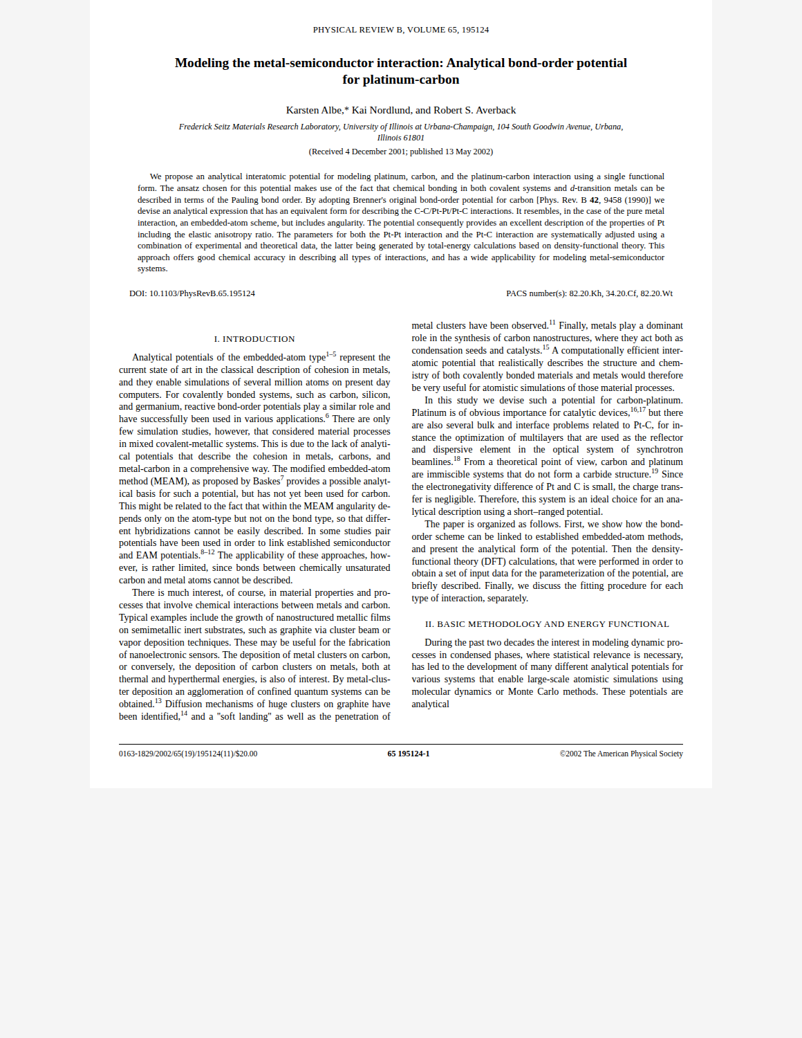PHYSICAL REVIEW B, VOLUME 65, 195124
Modeling the metal-semiconductor interaction: Analytical bond-order potential
for platinum-carbon
Karsten Albe,* Kai Nordlund, and Robert S. Averback
Frederick Seitz Materials Research Laboratory, University of Illinois at Urbana-Champaign, 104 South Goodwin Avenue, Urbana,
Illinois 61801
(Received 4 December 2001; published 13 May 2002)
We propose an analytical interatomic potential for modeling platinum, carbon, and the platinum-carbon interaction using a single functional form. The ansatz chosen for this potential makes use of the fact that chemical bonding in both covalent systems and d-transition metals can be described in terms of the Pauling bond order. By adopting Brenner's original bond-order potential for carbon [Phys. Rev. B 42, 9458 (1990)] we devise an analytical expression that has an equivalent form for describing the C-C/Pt-Pt/Pt-C interactions. It resembles, in the case of the pure metal interaction, an embedded-atom scheme, but includes angularity. The potential consequently provides an excellent description of the properties of Pt including the elastic anisotropy ratio. The parameters for both the Pt-Pt interaction and the Pt-C interaction are systematically adjusted using a combination of experimental and theoretical data, the latter being generated by total-energy calculations based on density-functional theory. This approach offers good chemical accuracy in describing all types of interactions, and has a wide applicability for modeling metal-semiconductor systems.
DOI: 10.1103/PhysRevB.65.195124 PACS number(s): 82.20.Kh, 34.20.Cf, 82.20.Wt
I. INTRODUCTION
Analytical potentials of the embedded-atom type1–5 represent the current state of art in the classical description of cohesion in metals, and they enable simulations of several million atoms on present day computers. For covalently bonded systems, such as carbon, silicon, and germanium, reactive bond-order potentials play a similar role and have successfully been used in various applications.6 There are only few simulation studies, however, that considered material processes in mixed covalent-metallic systems. This is due to the lack of analytical potentials that describe the cohesion in metals, carbons, and metal-carbon in a comprehensive way. The modified embedded-atom method (MEAM), as proposed by Baskes7 provides a possible analytical basis for such a potential, but has not yet been used for carbon. This might be related to the fact that within the MEAM angularity depends only on the atom-type but not on the bond type, so that different hybridizations cannot be easily described. In some studies pair potentials have been used in order to link established semiconductor and EAM potentials.8–12 The applicability of these approaches, however, is rather limited, since bonds between chemically unsaturated carbon and metal atoms cannot be described.
There is much interest, of course, in material properties and processes that involve chemical interactions between metals and carbon. Typical examples include the growth of nanostructured metallic films on semimetallic inert substrates, such as graphite via cluster beam or vapor deposition techniques. These may be useful for the fabrication of nanoelectronic sensors. The deposition of metal clusters on carbon, or conversely, the deposition of carbon clusters on metals, both at thermal and hyperthermal energies, is also of interest. By metal-cluster deposition an agglomeration of confined quantum systems can be obtained.13 Diffusion mechanisms of huge clusters on graphite have been identified,14 and a ''soft landing'' as well as the penetration of metal clusters have been observed.11 Finally, metals play a dominant role in the synthesis of carbon nanostructures, where they act both as condensation seeds and catalysts.15 A computationally efficient interatomic potential that realistically describes the structure and chemistry of both covalently bonded materials and metals would therefore be very useful for atomistic simulations of those material processes.
In this study we devise such a potential for carbon-platinum. Platinum is of obvious importance for catalytic devices,16,17 but there are also several bulk and interface problems related to Pt-C, for instance the optimization of multilayers that are used as the reflector and dispersive element in the optical system of synchrotron beamlines.18 From a theoretical point of view, carbon and platinum are immiscible systems that do not form a carbide structure.19 Since the electronegativity difference of Pt and C is small, the charge transfer is negligible. Therefore, this system is an ideal choice for an analytical description using a short–ranged potential.
The paper is organized as follows. First, we show how the bond-order scheme can be linked to established embedded-atom methods, and present the analytical form of the potential. Then the density-functional theory (DFT) calculations, that were performed in order to obtain a set of input data for the parameterization of the potential, are briefly described. Finally, we discuss the fitting procedure for each type of interaction, separately.
II. BASIC METHODOLOGY AND ENERGY FUNCTIONAL
During the past two decades the interest in modeling dynamic processes in condensed phases, where statistical relevance is necessary, has led to the development of many different analytical potentials for various systems that enable large-scale atomistic simulations using molecular dynamics or Monte Carlo methods. These potentials are analytical
0163-1829/2002/65(19)/195124(11)/$20.00 65 195124-1 ©2002 The American Physical Society